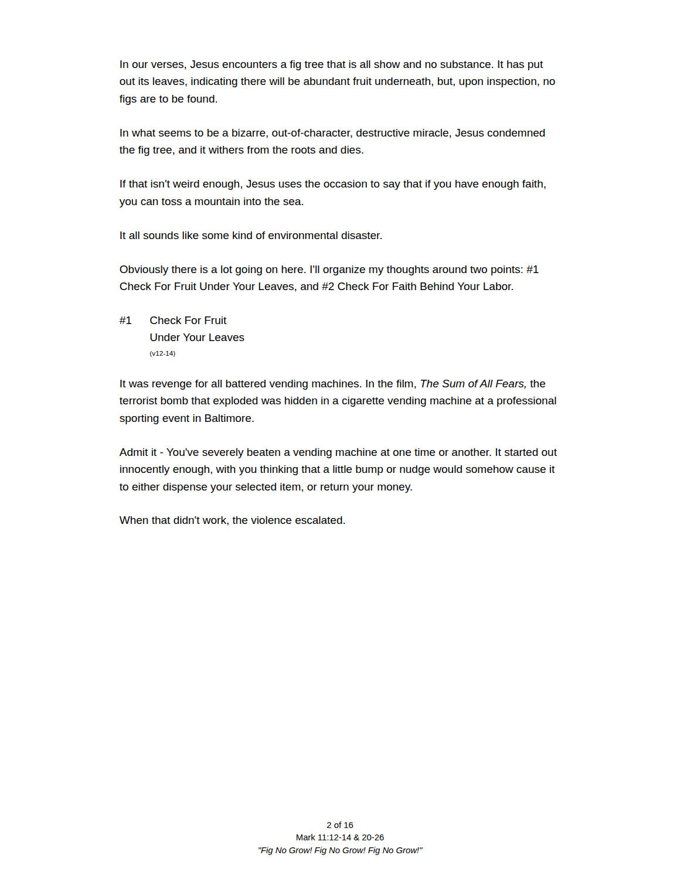In our verses, Jesus encounters a fig tree that is all show and no substance. It has put out its leaves, indicating there will be abundant fruit underneath, but, upon inspection, no figs are to be found.
In what seems to be a bizarre, out-of-character, destructive miracle, Jesus condemned the fig tree, and it withers from the roots and dies.
If that isn't weird enough, Jesus uses the occasion to say that if you have enough faith, you can toss a mountain into the sea.
It all sounds like some kind of environmental disaster.
Obviously there is a lot going on here. I'll organize my thoughts around two points: #1 Check For Fruit Under Your Leaves, and #2 Check For Faith Behind Your Labor.
#1
Check For Fruit
Under Your Leaves
(v12-14)
It was revenge for all battered vending machines. In the film, The Sum of All Fears, the terrorist bomb that exploded was hidden in a cigarette vending machine at a professional sporting event in Baltimore.
Admit it - You've severely beaten a vending machine at one time or another. It started out innocently enough, with you thinking that a little bump or nudge would somehow cause it to either dispense your selected item, or return your money.
When that didn't work, the violence escalated.
2 of 16
Mark 11:12-14 & 20-26
"Fig No Grow! Fig No Grow! Fig No Grow!"